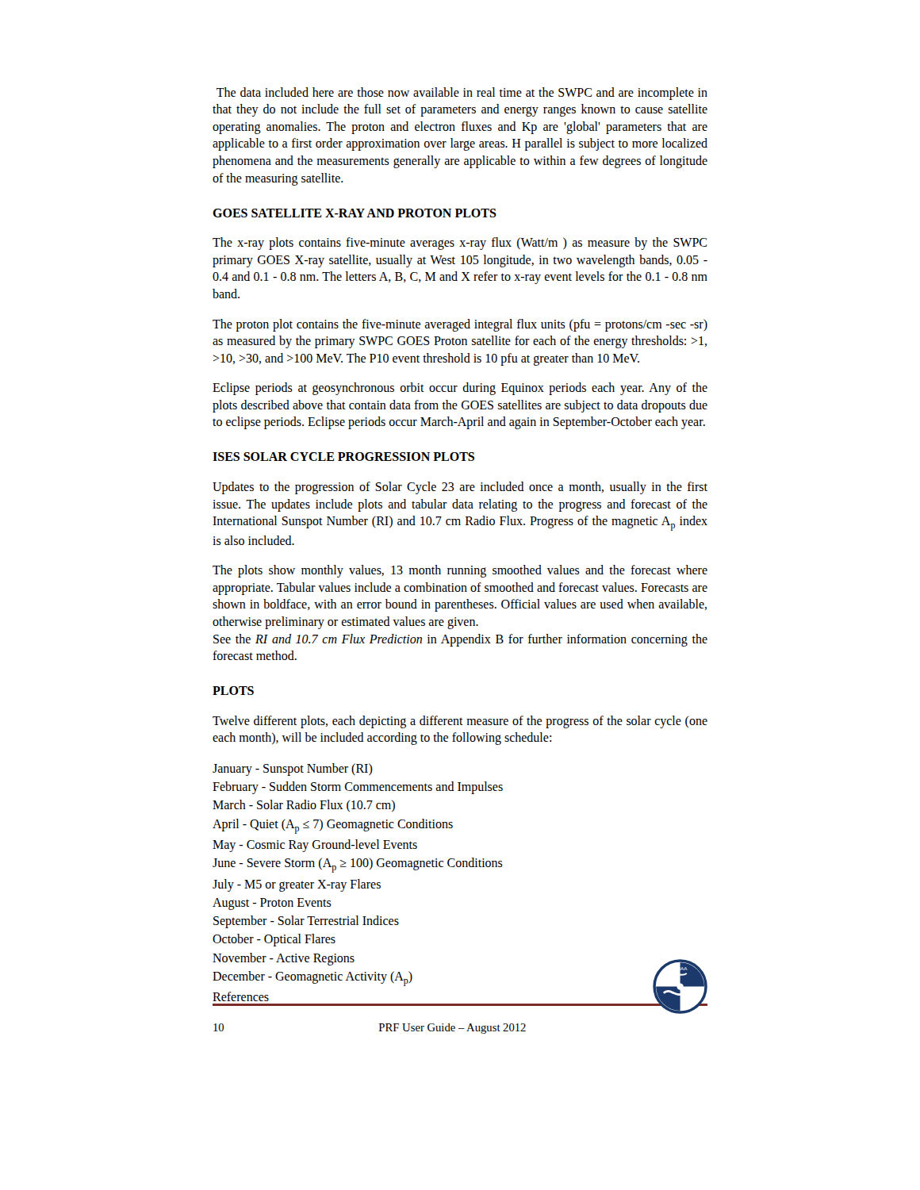The data included here are those now available in real time at the SWPC and are incomplete in that they do not include the full set of parameters and energy ranges known to cause satellite operating anomalies. The proton and electron fluxes and Kp are 'global' parameters that are applicable to a first order approximation over large areas. H parallel is subject to more localized phenomena and the measurements generally are applicable to within a few degrees of longitude of the measuring satellite.
GOES SATELLITE X-RAY AND PROTON PLOTS
The x-ray plots contains five-minute averages x-ray flux (Watt/m ) as measure by the SWPC primary GOES X-ray satellite, usually at West 105 longitude, in two wavelength bands, 0.05 - 0.4 and 0.1 - 0.8 nm. The letters A, B, C, M and X refer to x-ray event levels for the 0.1 - 0.8 nm band.
The proton plot contains the five-minute averaged integral flux units (pfu = protons/cm -sec -sr) as measured by the primary SWPC GOES Proton satellite for each of the energy thresholds: >1, >10, >30, and >100 MeV. The P10 event threshold is 10 pfu at greater than 10 MeV.
Eclipse periods at geosynchronous orbit occur during Equinox periods each year. Any of the plots described above that contain data from the GOES satellites are subject to data dropouts due to eclipse periods. Eclipse periods occur March-April and again in September-October each year.
ISES SOLAR CYCLE PROGRESSION PLOTS
Updates to the progression of Solar Cycle 23 are included once a month, usually in the first issue. The updates include plots and tabular data relating to the progress and forecast of the International Sunspot Number (RI) and 10.7 cm Radio Flux. Progress of the magnetic Ap index is also included.
The plots show monthly values, 13 month running smoothed values and the forecast where appropriate. Tabular values include a combination of smoothed and forecast values. Forecasts are shown in boldface, with an error bound in parentheses. Official values are used when available, otherwise preliminary or estimated values are given.
See the RI and 10.7 cm Flux Prediction in Appendix B for further information concerning the forecast method.
PLOTS
Twelve different plots, each depicting a different measure of the progress of the solar cycle (one each month), will be included according to the following schedule:
January - Sunspot Number (RI)
February - Sudden Storm Commencements and Impulses
March - Solar Radio Flux (10.7 cm)
April - Quiet (Ap ≤ 7) Geomagnetic Conditions
May - Cosmic Ray Ground-level Events
June - Severe Storm (Ap ≥ 100) Geomagnetic Conditions
July - M5 or greater X-ray Flares
August - Proton Events
September - Solar Terrestrial Indices
October - Optical Flares
November - Active Regions
December - Geomagnetic Activity (Ap)
References
10
PRF User Guide – August 2012
NOAA